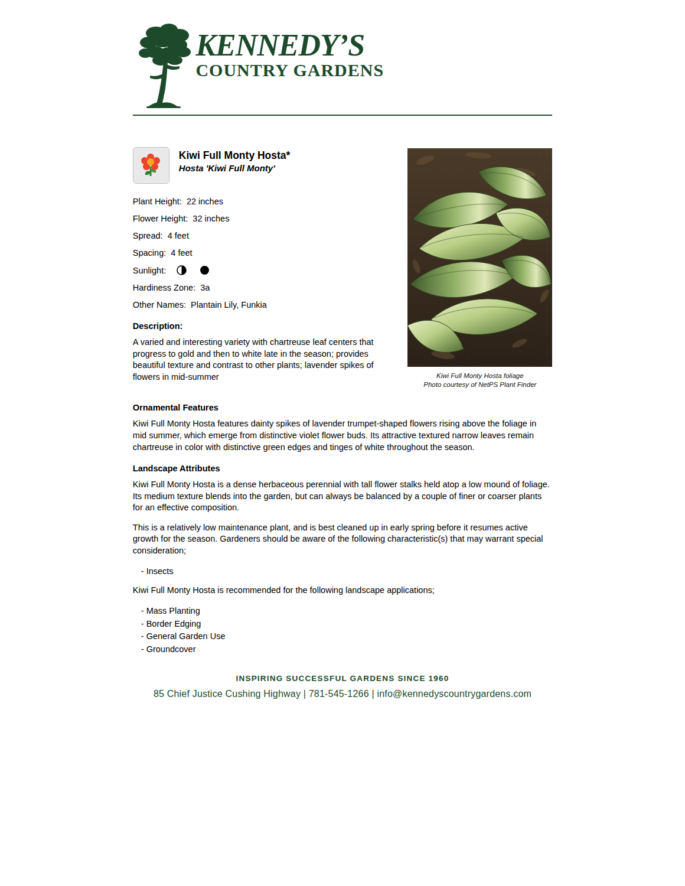KENNEDY’S
COUNTRY GARDENS
Kiwi Full Monty Hosta*
Hosta 'Kiwi Full Monty'
Plant Height: 22 inches
Flower Height: 32 inches
Spread: 4 feet
Spacing: 4 feet
Sunlight:
Hardiness Zone: 3a
Other Names: Plantain Lily, Funkia
Description:
A varied and interesting variety with chartreuse leaf centers that progress to gold and then to white late in the season; provides beautiful texture and contrast to other plants; lavender spikes of flowers in mid-summer
Kiwi Full Monty Hosta foliage
Photo courtesy of NetPS Plant Finder
Ornamental Features
Kiwi Full Monty Hosta features dainty spikes of lavender trumpet-shaped flowers rising above the foliage in mid summer, which emerge from distinctive violet flower buds. Its attractive textured narrow leaves remain chartreuse in color with distinctive green edges and tinges of white throughout the season.
Landscape Attributes
Kiwi Full Monty Hosta is a dense herbaceous perennial with tall flower stalks held atop a low mound of foliage. Its medium texture blends into the garden, but can always be balanced by a couple of finer or coarser plants for an effective composition.
This is a relatively low maintenance plant, and is best cleaned up in early spring before it resumes active growth for the season. Gardeners should be aware of the following characteristic(s) that may warrant special consideration;
Insects
Kiwi Full Monty Hosta is recommended for the following landscape applications;
Mass Planting
Border Edging
General Garden Use
Groundcover
INSPIRING SUCCESSFUL GARDENS SINCE 1960
85 Chief Justice Cushing Highway | 781-545-1266 | info@kennedyscountrygardens.com